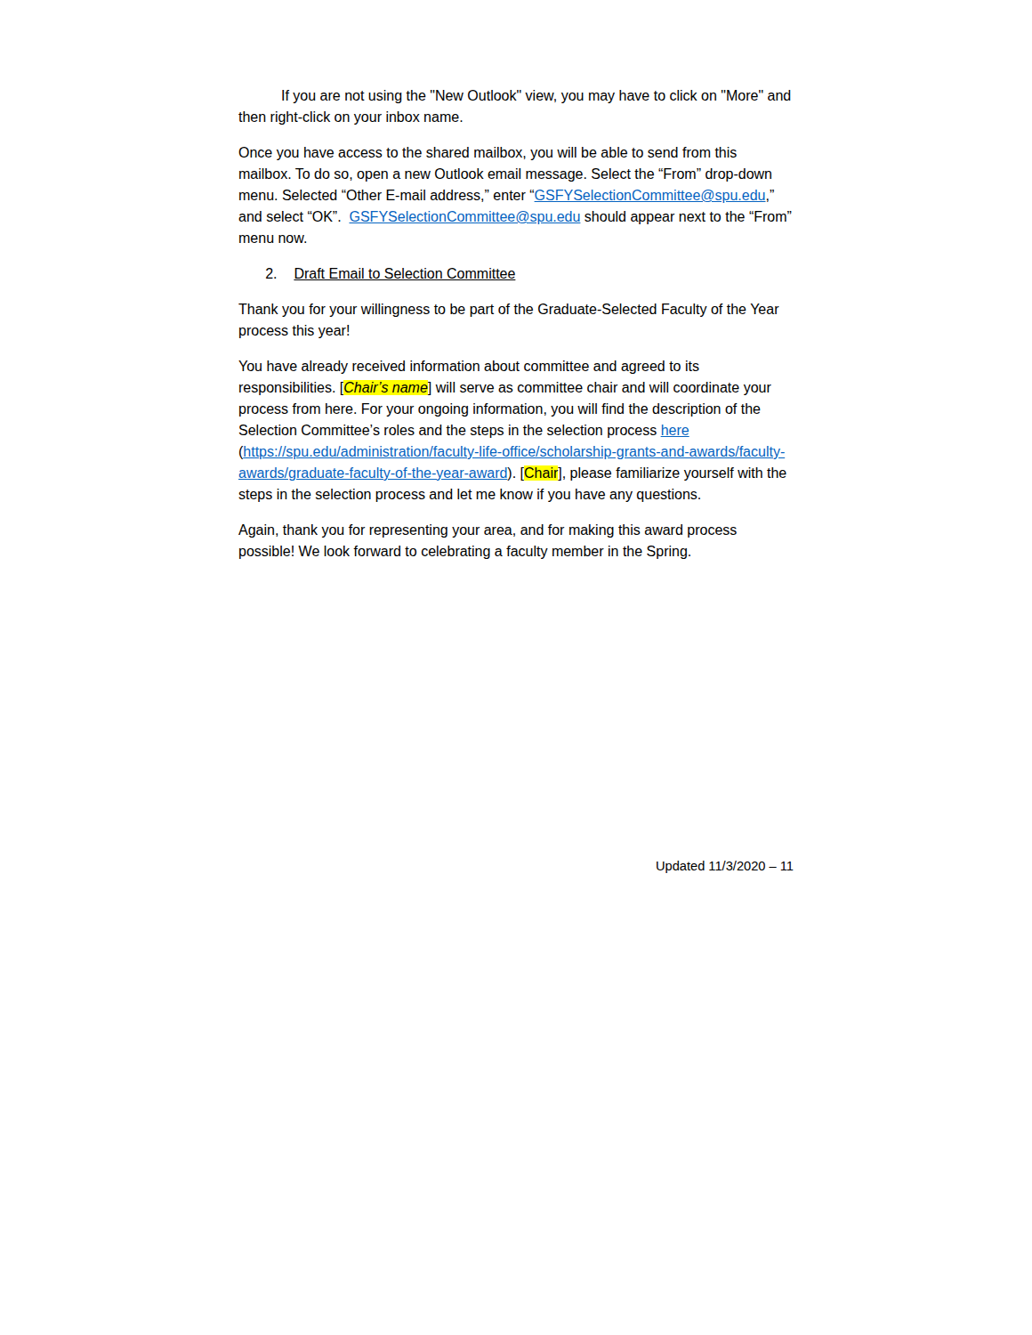If you are not using the "New Outlook" view, you may have to click on "More" and then right-click on your inbox name.
Once you have access to the shared mailbox, you will be able to send from this mailbox. To do so, open a new Outlook email message. Select the “From” drop-down menu. Selected “Other E-mail address,” enter “GSFYSelectionCommittee@spu.edu,” and select “OK”. GSFYSelectionCommittee@spu.edu should appear next to the “From” menu now.
Draft Email to Selection Committee
Thank you for your willingness to be part of the Graduate-Selected Faculty of the Year process this year!
You have already received information about committee and agreed to its responsibilities. [Chair’s name] will serve as committee chair and will coordinate your process from here. For your ongoing information, you will find the description of the Selection Committee’s roles and the steps in the selection process here (https://spu.edu/administration/faculty-life-office/scholarship-grants-and-awards/faculty-awards/graduate-faculty-of-the-year-award). [Chair], please familiarize yourself with the steps in the selection process and let me know if you have any questions.
Again, thank you for representing your area, and for making this award process possible! We look forward to celebrating a faculty member in the Spring.
Updated 11/3/2020 – 11